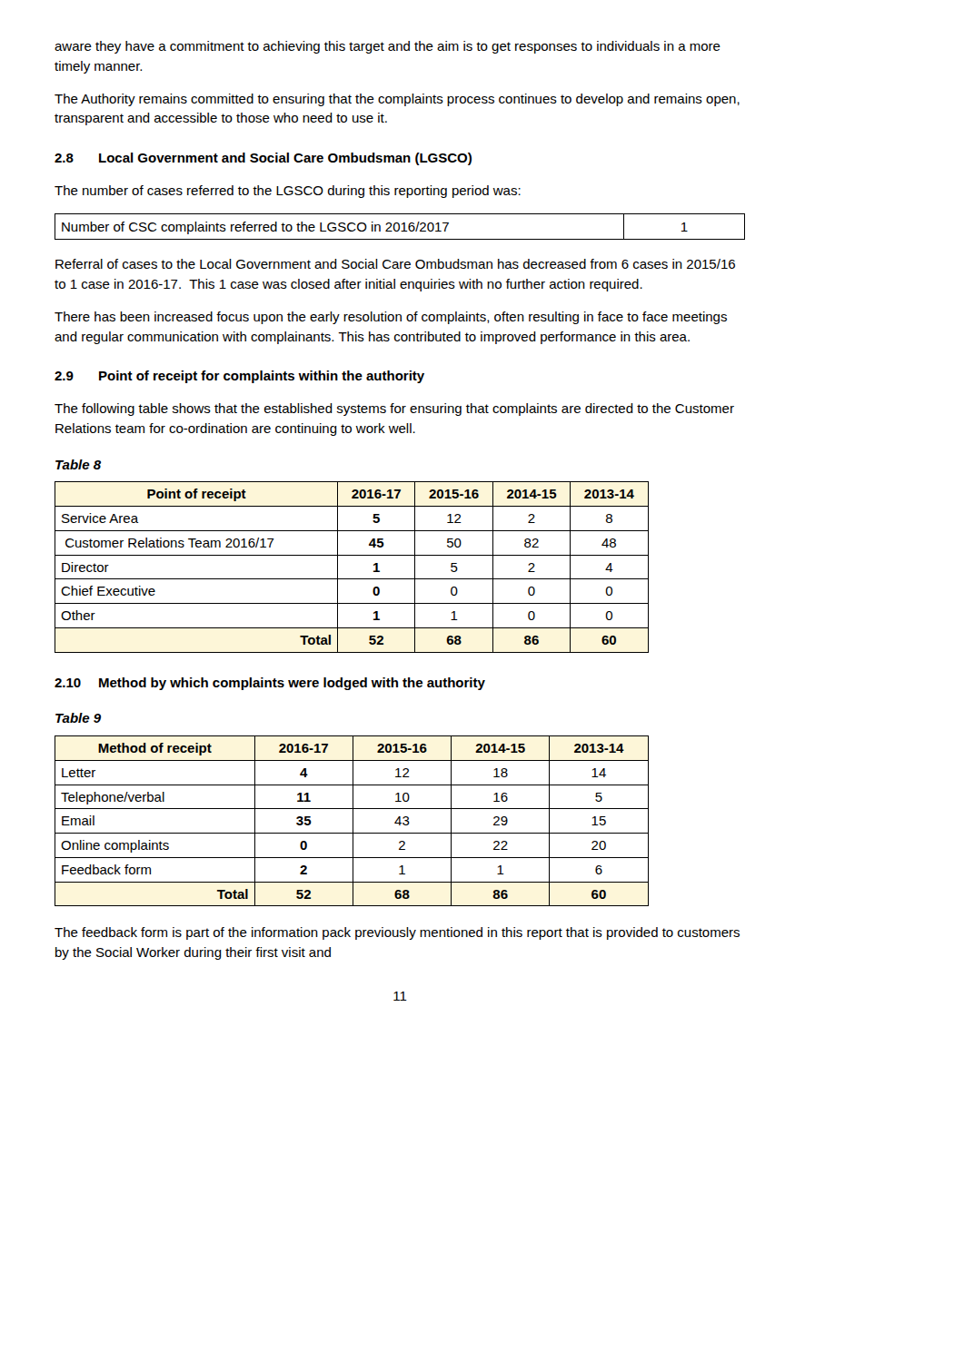aware they have a commitment to achieving this target and the aim is to get responses to individuals in a more timely manner.
The Authority remains committed to ensuring that the complaints process continues to develop and remains open, transparent and accessible to those who need to use it.
2.8 Local Government and Social Care Ombudsman (LGSCO)
The number of cases referred to the LGSCO during this reporting period was:
Number of CSC complaints referred to the LGSCO in 2016/2017
1
Referral of cases to the Local Government and Social Care Ombudsman has decreased from 6 cases in 2015/16 to 1 case in 2016-17. This 1 case was closed after initial enquiries with no further action required.
There has been increased focus upon the early resolution of complaints, often resulting in face to face meetings and regular communication with complainants. This has contributed to improved performance in this area.
2.9 Point of receipt for complaints within the authority
The following table shows that the established systems for ensuring that complaints are directed to the Customer Relations team for co-ordination are continuing to work well.
Table 8
| Point of receipt | 2016-17 | 2015-16 | 2014-15 | 2013-14 |
| --- | --- | --- | --- | --- |
| Service Area | 5 | 12 | 2 | 8 |
| Customer Relations Team 2016/17 | 45 | 50 | 82 | 48 |
| Director | 1 | 5 | 2 | 4 |
| Chief Executive | 0 | 0 | 0 | 0 |
| Other | 1 | 1 | 0 | 0 |
| Total | 52 | 68 | 86 | 60 |
2.10 Method by which complaints were lodged with the authority
Table 9
| Method of receipt | 2016-17 | 2015-16 | 2014-15 | 2013-14 |
| --- | --- | --- | --- | --- |
| Letter | 4 | 12 | 18 | 14 |
| Telephone/verbal | 11 | 10 | 16 | 5 |
| Email | 35 | 43 | 29 | 15 |
| Online complaints | 0 | 2 | 22 | 20 |
| Feedback form | 2 | 1 | 1 | 6 |
| Total | 52 | 68 | 86 | 60 |
The feedback form is part of the information pack previously mentioned in this report that is provided to customers by the Social Worker during their first visit and
11